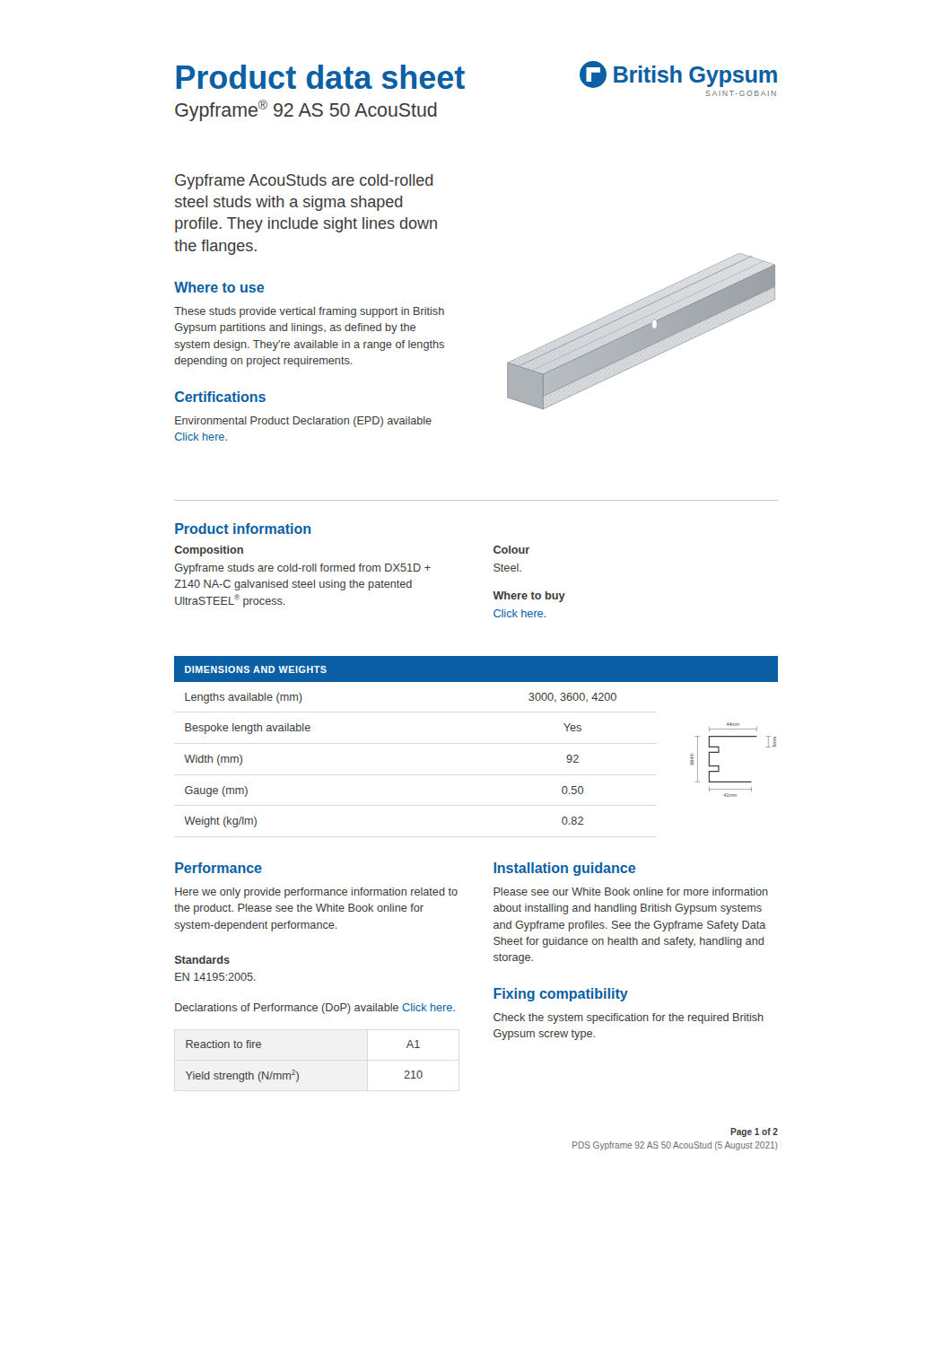Product data sheet
Gypframe® 92 AS 50 AcouStud
British Gypsum
SAINT-GOBAIN
Gypframe AcouStuds are cold-rolled steel studs with a sigma shaped profile. They include sight lines down the flanges.
Where to use
These studs provide vertical framing support in British Gypsum partitions and linings, as defined by the system design. They're available in a range of lengths depending on project requirements.
Certifications
Environmental Product Declaration (EPD) available Click here.
Product information
Composition
Gypframe studs are cold-roll formed from DX51D + Z140 NA-C galvanised steel using the patented UltraSTEEL® process.
Colour
Steel.
Where to buy
Click here.
Dimensions and weights
| Lengths available (mm) | 3000, 3600, 4200 | 44mm 41mm Width 6mm |
| Bespoke length available | Yes |
| Width (mm) | 92 |
| Gauge (mm) | 0.50 |
| Weight (kg/lm) | 0.82 |
Performance
Here we only provide performance information related to the product. Please see the White Book online for system-dependent performance.
Standards
EN 14195:2005.
Declarations of Performance (DoP) available Click here.
| Reaction to fire | A1 |
| Yield strength (N/mm 2 ) | 210 |
Installation guidance
Please see our White Book online for more information about installing and handling British Gypsum systems and Gypframe profiles. See the Gypframe Safety Data Sheet for guidance on health and safety, handling and storage.
Fixing compatibility
Check the system specification for the required British Gypsum screw type.
Page 1 of 2
PDS Gypframe 92 AS 50 AcouStud (5 August 2021)